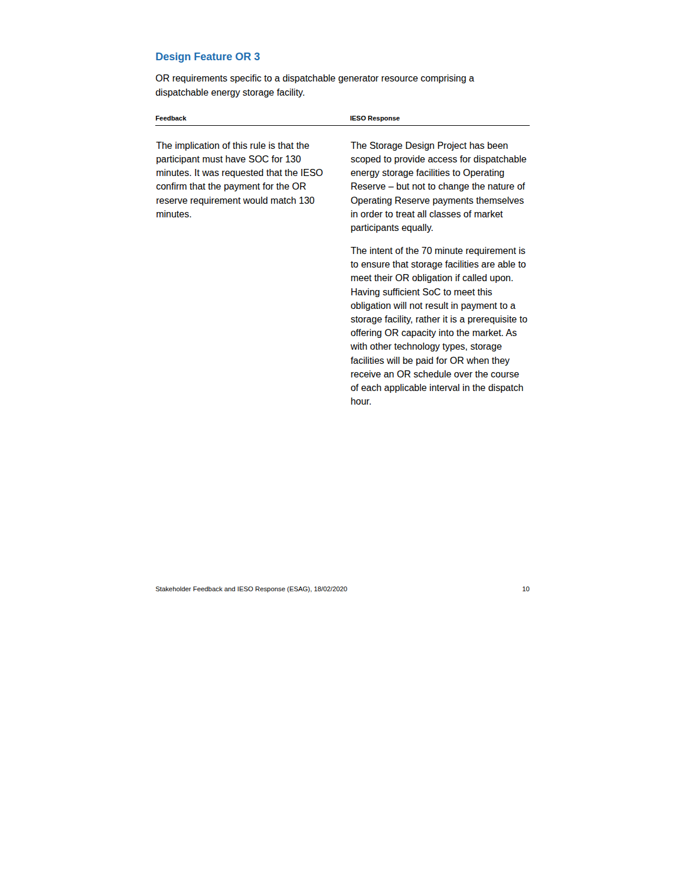Design Feature OR 3
OR requirements specific to a dispatchable generator resource comprising a dispatchable energy storage facility.
| Feedback | | IESO Response |
| --- | --- | --- |
| The implication of this rule is that the participant must have SOC for 130 minutes. It was requested that the IESO confirm that the payment for the OR reserve requirement would match 130 minutes. | | The Storage Design Project has been scoped to provide access for dispatchable energy storage facilities to Operating Reserve – but not to change the nature of Operating Reserve payments themselves in order to treat all classes of market participants equally. The intent of the 70 minute requirement is to ensure that storage facilities are able to meet their OR obligation if called upon. Having sufficient SoC to meet this obligation will not result in payment to a storage facility, rather it is a prerequisite to offering OR capacity into the market. As with other technology types, storage facilities will be paid for OR when they receive an OR schedule over the course of each applicable interval in the dispatch hour. |
Stakeholder Feedback and IESO Response (ESAG), 18/02/2020 10